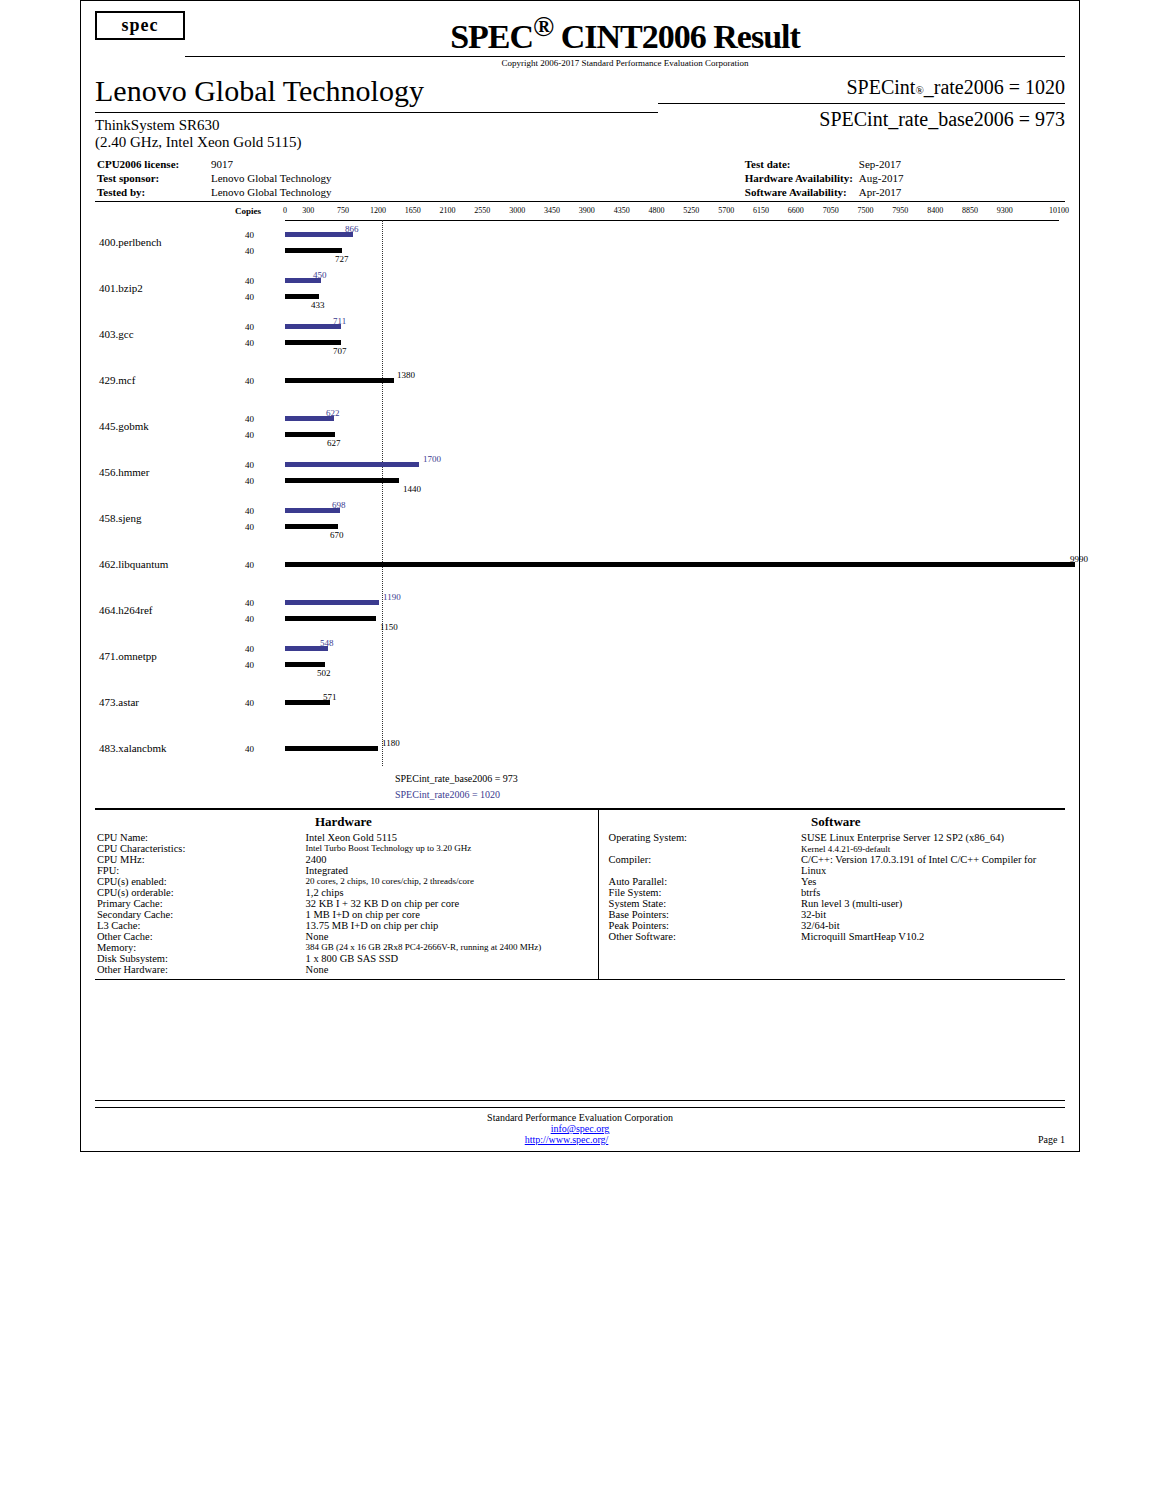spec
SPEC® CINT2006 Result
Copyright 2006-2017 Standard Performance Evaluation Corporation
Lenovo Global Technology
ThinkSystem SR630
(2.40 GHz, Intel Xeon Gold 5115)
SPECint®_rate2006 = 1020
SPECint_rate_base2006 = 973
| CPU2006 license: | 9017 | Test date: | Sep-2017 |
| Test sponsor: | Lenovo Global Technology | Hardware Availability: | Aug-2017 |
| Tested by: | Lenovo Global Technology | Software Availability: | Apr-2017 |
Copies
0 300 750 1200 1650 2100 2550 3000 3450 3900 4350 4800 5250 5700 6150 6600 7050 7500 7950 8400 8850 9300 10100
400.perlbench
40
40
866
727
401.bzip2
40
40
450
433
403.gcc
40
40
711
707
429.mcf
40
1380
445.gobmk
40
40
622
627
456.hmmer
40
40
1700
1440
458.sjeng
40
40
698
670
462.libquantum
40
9990
464.h264ref
40
40
1190
1150
471.omnetpp
40
40
548
502
473.astar
40
571
483.xalancbmk
40
1180
SPECint_rate_base2006 = 973
SPECint_rate2006 = 1020
Hardware
| CPU Name: | Intel Xeon Gold 5115 |
| CPU Characteristics: | Intel Turbo Boost Technology up to 3.20 GHz |
| CPU MHz: | 2400 |
| FPU: | Integrated |
| CPU(s) enabled: | 20 cores, 2 chips, 10 cores/chip, 2 threads/core |
| CPU(s) orderable: | 1,2 chips |
| Primary Cache: | 32 KB I + 32 KB D on chip per core |
| Secondary Cache: | 1 MB I+D on chip per core |
| L3 Cache: | 13.75 MB I+D on chip per chip |
| Other Cache: | None |
| Memory: | 384 GB (24 x 16 GB 2Rx8 PC4-2666V-R, running at 2400 MHz) |
| Disk Subsystem: | 1 x 800 GB SAS SSD |
| Other Hardware: | None |
Software
| Operating System: | SUSE Linux Enterprise Server 12 SP2 (x86_64) Kernel 4.4.21-69-default |
| Compiler: | C/C++: Version 17.0.3.191 of Intel C/C++ Compiler for Linux |
| Auto Parallel: | Yes |
| File System: | btrfs |
| System State: | Run level 3 (multi-user) |
| Base Pointers: | 32-bit |
| Peak Pointers: | 32/64-bit |
| Other Software: | Microquill SmartHeap V10.2 |
Standard Performance Evaluation Corporation
info@spec.org
http://www.spec.org/Page 1